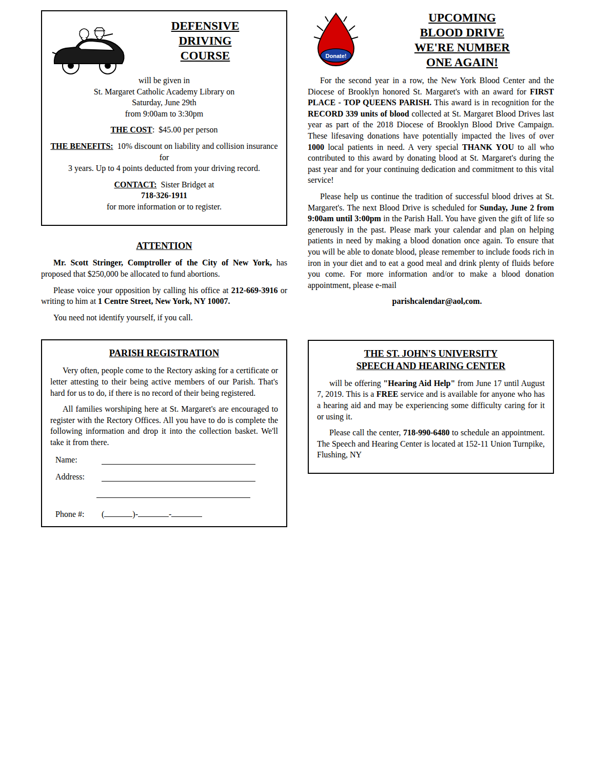DEFENSIVE
DRIVING
COURSE
will be given in
St. Margaret Catholic Academy Library on
Saturday, June 29th
from 9:00am to 3:30pm
THE COST: $45.00 per person
THE BENEFITS: 10% discount on liability and collision insurance for
3 years. Up to 4 points deducted from your driving record.
CONTACT: Sister Bridget at
718-326-1911
for more information or to register.
ATTENTION
Mr. Scott Stringer, Comptroller of the City of New York, has proposed that $250,000 be allocated to fund abortions.
Please voice your opposition by calling his office at 212-669-3916 or writing to him at 1 Centre Street, New York, NY 10007.
You need not identify yourself, if you call.
PARISH REGISTRATION
Very often, people come to the Rectory asking for a certificate or letter attesting to their being active members of our Parish. That's hard for us to do, if there is no record of their being registered.
All families worshiping here at St. Margaret's are encouraged to register with the Rectory Offices. All you have to do is complete the following information and drop it into the collection basket. We'll take it from there.
Name:
Address:
Phone #: ( )- -
Donate!
UPCOMING
BLOOD DRIVE
WE'RE NUMBER
ONE AGAIN!
For the second year in a row, the New York Blood Center and the Diocese of Brooklyn honored St. Margaret's with an award for FIRST PLACE - TOP QUEENS PARISH. This award is in recognition for the RECORD 339 units of blood collected at St. Margaret Blood Drives last year as part of the 2018 Diocese of Brooklyn Blood Drive Campaign. These lifesaving donations have potentially impacted the lives of over 1000 local patients in need. A very special THANK YOU to all who contributed to this award by donating blood at St. Margaret's during the past year and for your continuing dedication and commitment to this vital service!
Please help us continue the tradition of successful blood drives at St. Margaret's. The next Blood Drive is scheduled for Sunday, June 2 from 9:00am until 3:00pm in the Parish Hall. You have given the gift of life so generously in the past. Please mark your calendar and plan on helping patients in need by making a blood donation once again. To ensure that you will be able to donate blood, please remember to include foods rich in iron in your diet and to eat a good meal and drink plenty of fluids before you come. For more information and/or to make a blood donation appointment, please e-mail
parishcalendar@aol,com.
THE ST. JOHN'S UNIVERSITY
SPEECH AND HEARING CENTER
will be offering "Hearing Aid Help" from June 17 until August 7, 2019. This is a FREE service and is available for anyone who has a hearing aid and may be experiencing some difficulty caring for it or using it.
Please call the center, 718-990-6480 to schedule an appointment. The Speech and Hearing Center is located at 152-11 Union Turnpike, Flushing, NY